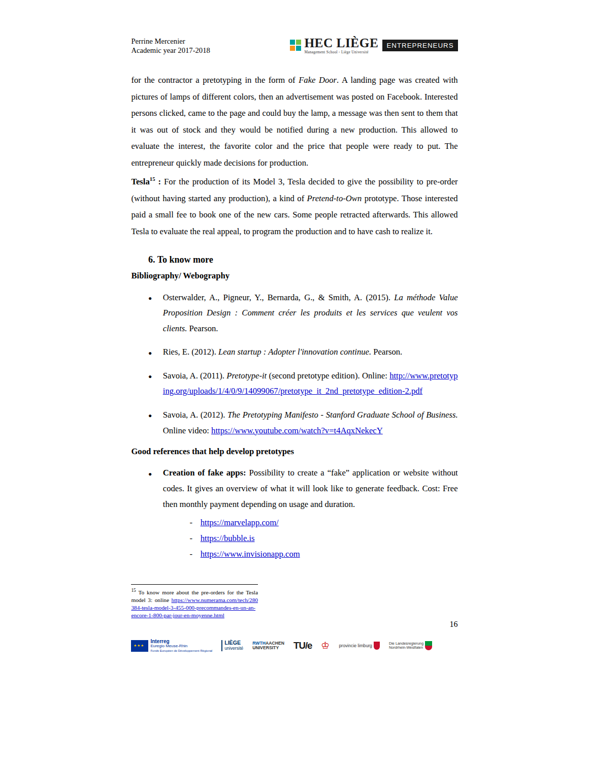Perrine Mercenier
Academic year 2017-2018
HEC LIÈGE
Management School - Liège Université
ENTREPRENEURS
for the contractor a pretotyping in the form of Fake Door. A landing page was created with pictures of lamps of different colors, then an advertisement was posted on Facebook. Interested persons clicked, came to the page and could buy the lamp, a message was then sent to them that it was out of stock and they would be notified during a new production. This allowed to evaluate the interest, the favorite color and the price that people were ready to put. The entrepreneur quickly made decisions for production.
Tesla15 : For the production of its Model 3, Tesla decided to give the possibility to pre-order (without having started any production), a kind of Pretend-to-Own prototype. Those interested paid a small fee to book one of the new cars. Some people retracted afterwards. This allowed Tesla to evaluate the real appeal, to program the production and to have cash to realize it.
6. To know more
Bibliography/ Webography
Osterwalder, A., Pigneur, Y., Bernarda, G., & Smith, A. (2015). La méthode Value Proposition Design : Comment créer les produits et les services que veulent vos clients. Pearson.
Ries, E. (2012). Lean startup : Adopter l'innovation continue. Pearson.
Savoia, A. (2011). Pretotype-it (second pretotype edition). Online: http://www.pretotyping.org/uploads/1/4/0/9/14099067/pretotype_it_2nd_pretotype_edition-2.pdf
Savoia, A. (2012). The Pretotyping Manifesto - Stanford Graduate School of Business. Online video: https://www.youtube.com/watch?v=t4AqxNekecY
Good references that help develop pretotypes
Creation of fake apps: Possibility to create a “fake” application or website without codes. It gives an overview of what it will look like to generate feedback. Cost: Free then monthly payment depending on usage and duration.
https://marvelapp.com/
https://bubble.is
https://www.invisionapp.com
15 To know more about the pre-orders for the Tesla model 3: online https://www.numerama.com/tech/280384-tesla-model-3-455-000-precommandes-en-un-an-encore-1-800-par-jour-en-moyenne.html
16
Interreg Euregio Meuse-Rhin
Fonds Européen de Développement Régional
LIÈGE université
RWTHAACHEN
UNIVERSITY
TU/e
♔
provincie limburg
Die Landesregierung
Nordrhein-Westfalen